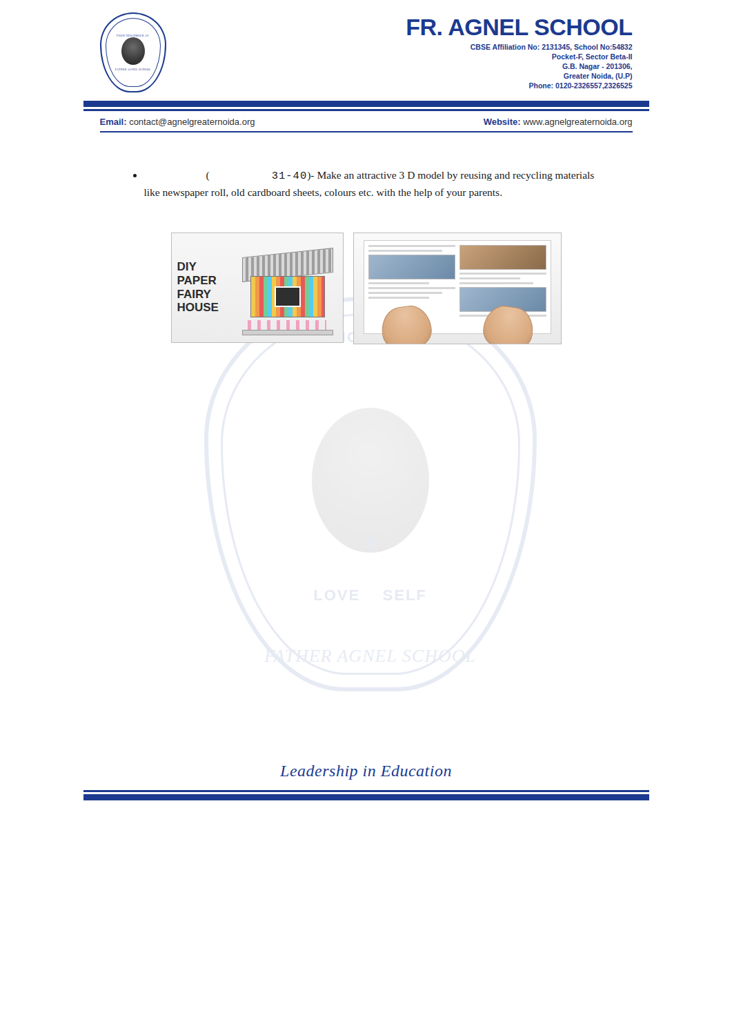YOUR NEIGHBOUR AS
FATHER AGNEL SCHOOL
FR. AGNEL SCHOOL
CBSE Affiliation No: 2131345, School No:54832
Pocket-F, Sector Beta-II
G.B. Nagar - 201306,
Greater Noida, (U.P)
Phone: 0120-2326557,2326525
Email: contact@agnelgreaternoida.org
Website: www.agnelgreaternoida.org
NEIGHBOUR
✝
LOVE SELF
FATHER AGNEL SCHOOL
( 31-40)- Make an attractive 3 D model by reusing and recycling materials like newspaper roll, old cardboard sheets, colours etc. with the help of your parents.
DIY PAPER FAIRY HOUSE
Leadership in Education